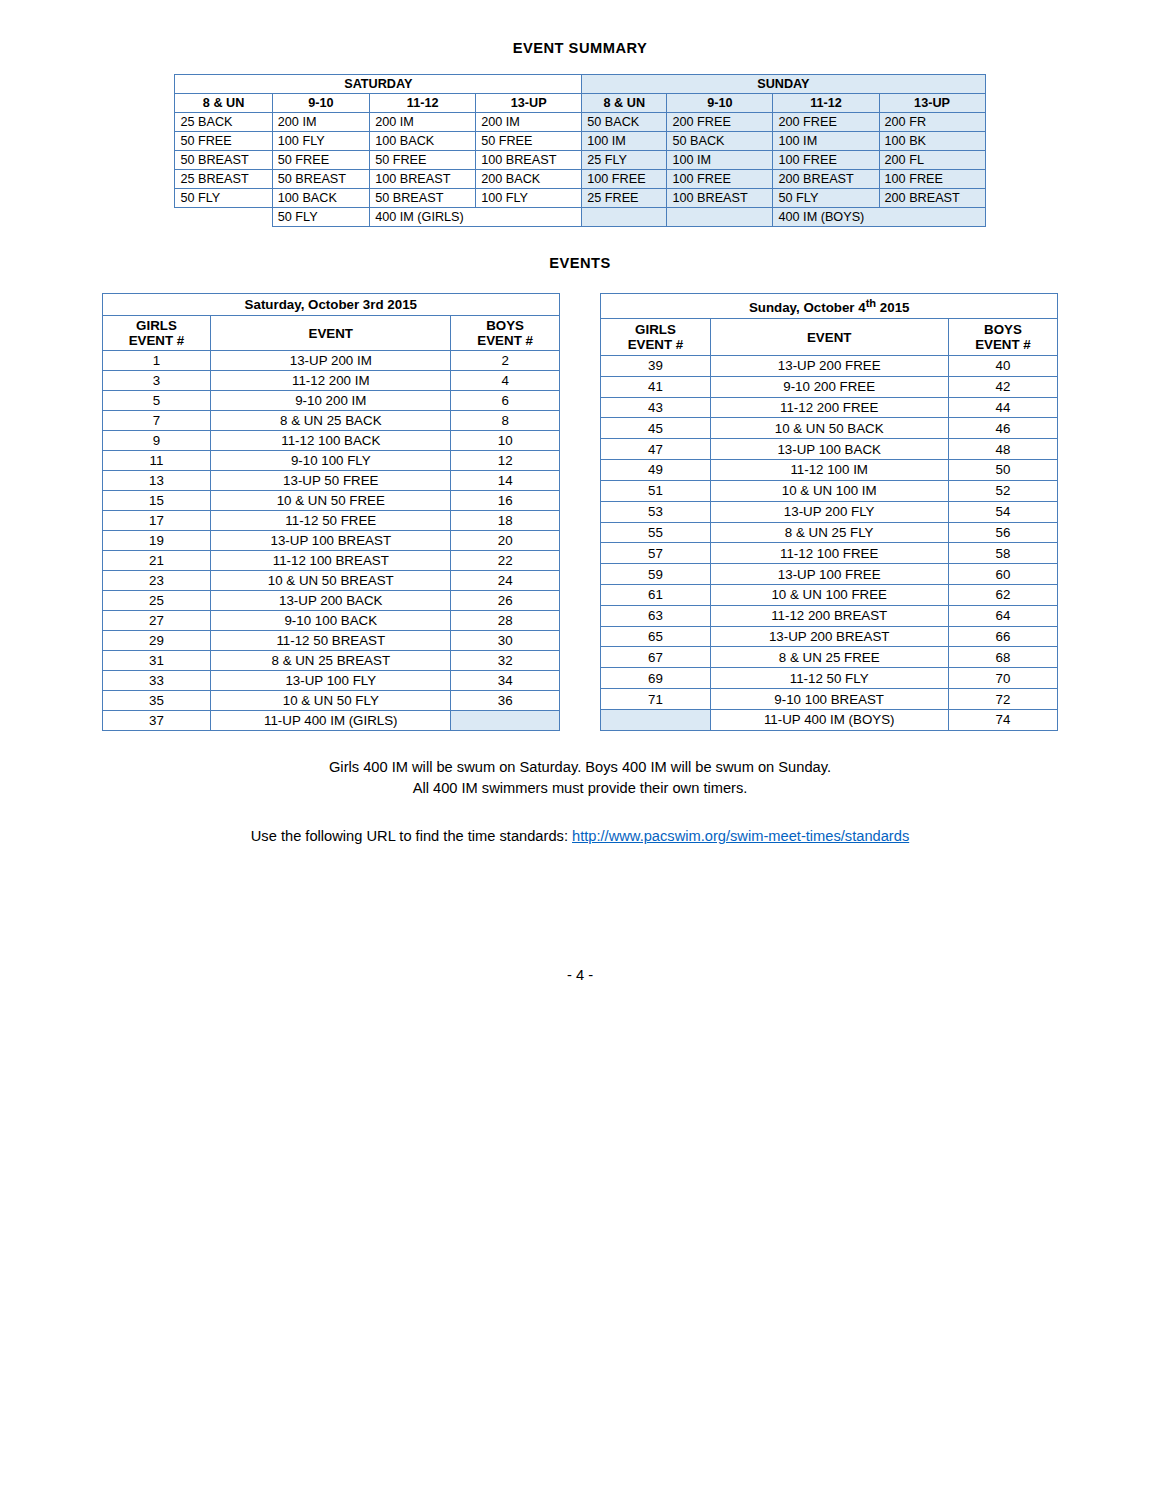EVENT SUMMARY
| SATURDAY | SUNDAY |
| --- | --- |
| 8 & UN | 9-10 | 11-12 | 13-UP | 8 & UN | 9-10 | 11-12 | 13-UP |
| 25 BACK | 200 IM | 200 IM | 200 IM | 50 BACK | 200 FREE | 200 FREE | 200 FR |
| 50 FREE | 100 FLY | 100 BACK | 50 FREE | 100 IM | 50 BACK | 100 IM | 100 BK |
| 50 BREAST | 50 FREE | 50 FREE | 100 BREAST | 25 FLY | 100 IM | 100 FREE | 200 FL |
| 25 BREAST | 50 BREAST | 100 BREAST | 200 BACK | 100 FREE | 100 FREE | 200 BREAST | 100 FREE |
| 50 FLY | 100 BACK | 50 BREAST | 100 FLY | 25 FREE | 100 BREAST | 50 FLY | 200 BREAST |
| | 50 FLY | 400 IM (GIRLS) | | | 400 IM (BOYS) |
EVENTS
Saturday, October 3rd 2015
| GIRLS EVENT # | EVENT | BOYS EVENT # |
| --- | --- | --- |
| 1 | 13-UP 200 IM | 2 |
| 3 | 11-12 200 IM | 4 |
| 5 | 9-10 200 IM | 6 |
| 7 | 8 & UN 25 BACK | 8 |
| 9 | 11-12 100 BACK | 10 |
| 11 | 9-10 100 FLY | 12 |
| 13 | 13-UP 50 FREE | 14 |
| 15 | 10 & UN 50 FREE | 16 |
| 17 | 11-12 50 FREE | 18 |
| 19 | 13-UP 100 BREAST | 20 |
| 21 | 11-12 100 BREAST | 22 |
| 23 | 10 & UN 50 BREAST | 24 |
| 25 | 13-UP 200 BACK | 26 |
| 27 | 9-10 100 BACK | 28 |
| 29 | 11-12 50 BREAST | 30 |
| 31 | 8 & UN 25 BREAST | 32 |
| 33 | 13-UP 100 FLY | 34 |
| 35 | 10 & UN 50 FLY | 36 |
| 37 | 11-UP 400 IM (GIRLS) | |
Sunday, October 4 th 2015
| GIRLS EVENT # | EVENT | BOYS EVENT # |
| --- | --- | --- |
| 39 | 13-UP 200 FREE | 40 |
| 41 | 9-10 200 FREE | 42 |
| 43 | 11-12 200 FREE | 44 |
| 45 | 10 & UN 50 BACK | 46 |
| 47 | 13-UP 100 BACK | 48 |
| 49 | 11-12 100 IM | 50 |
| 51 | 10 & UN 100 IM | 52 |
| 53 | 13-UP 200 FLY | 54 |
| 55 | 8 & UN 25 FLY | 56 |
| 57 | 11-12 100 FREE | 58 |
| 59 | 13-UP 100 FREE | 60 |
| 61 | 10 & UN 100 FREE | 62 |
| 63 | 11-12 200 BREAST | 64 |
| 65 | 13-UP 200 BREAST | 66 |
| 67 | 8 & UN 25 FREE | 68 |
| 69 | 11-12 50 FLY | 70 |
| 71 | 9-10 100 BREAST | 72 |
| | 11-UP 400 IM (BOYS) | 74 |
Girls 400 IM will be swum on Saturday. Boys 400 IM will be swum on Sunday.
All 400 IM swimmers must provide their own timers.
Use the following URL to find the time standards: http://www.pacswim.org/swim-meet-times/standards
- 4 -